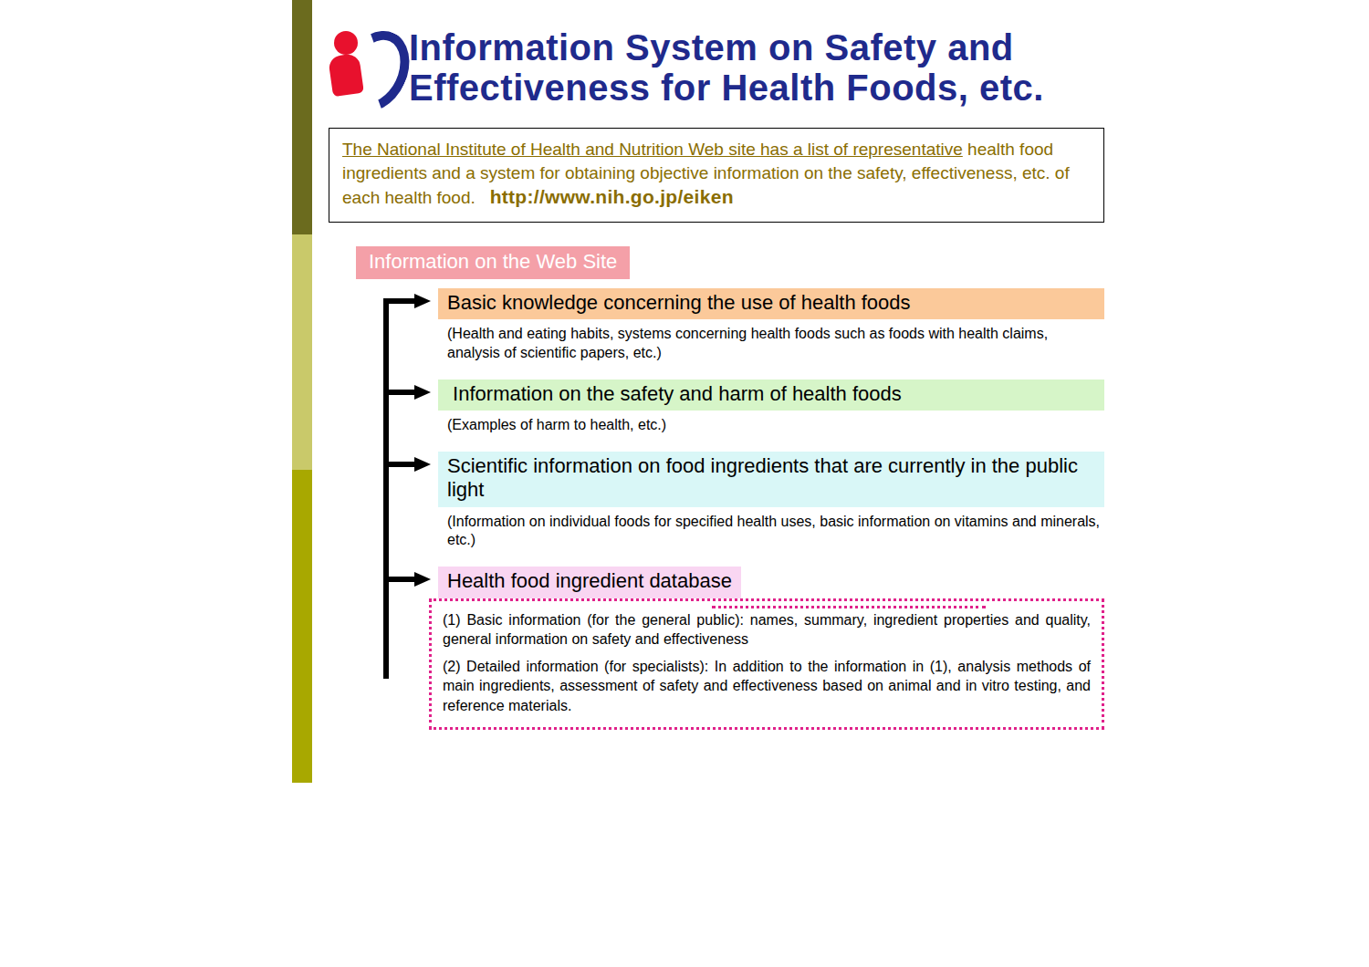Information System on Safety and
Effectiveness for Health Foods, etc.
The National Institute of Health and Nutrition Web site has a list of representative health food ingredients and a system for obtaining objective information on the safety, effectiveness, etc. of each health food. http://www.nih.go.jp/eiken
Information on the Web Site
Basic knowledge concerning the use of health foods
(Health and eating habits, systems concerning health foods such as foods with health claims, analysis of scientific papers, etc.)
Information on the safety and harm of health foods
(Examples of harm to health, etc.)
Scientific information on food ingredients that are currently in the public light
(Information on individual foods for specified health uses, basic information on vitamins and minerals, etc.)
Health food ingredient database
(1) Basic information (for the general public): names, summary, ingredient properties and quality, general information on safety and effectiveness
(2) Detailed information (for specialists): In addition to the information in (1), analysis methods of main ingredients, assessment of safety and effectiveness based on animal and in vitro testing, and reference materials.